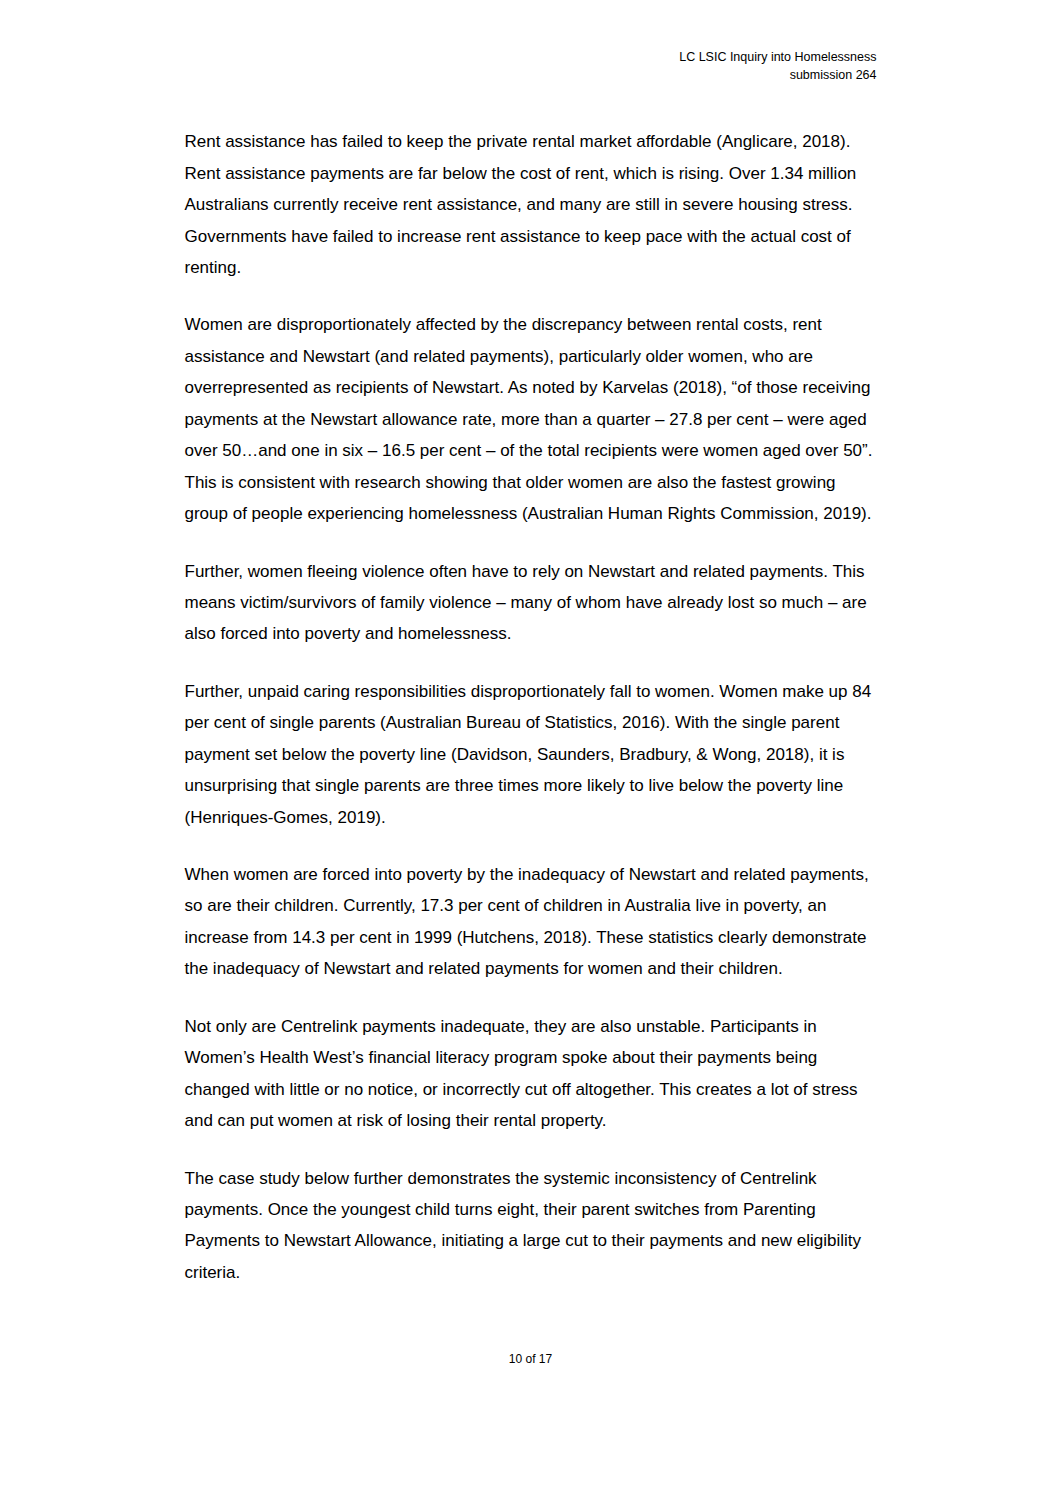LC LSIC Inquiry into Homelessness
submission 264
Rent assistance has failed to keep the private rental market affordable (Anglicare, 2018). Rent assistance payments are far below the cost of rent, which is rising. Over 1.34 million Australians currently receive rent assistance, and many are still in severe housing stress. Governments have failed to increase rent assistance to keep pace with the actual cost of renting.
Women are disproportionately affected by the discrepancy between rental costs, rent assistance and Newstart (and related payments), particularly older women, who are overrepresented as recipients of Newstart. As noted by Karvelas (2018), “of those receiving payments at the Newstart allowance rate, more than a quarter – 27.8 per cent – were aged over 50…and one in six – 16.5 per cent – of the total recipients were women aged over 50”. This is consistent with research showing that older women are also the fastest growing group of people experiencing homelessness (Australian Human Rights Commission, 2019).
Further, women fleeing violence often have to rely on Newstart and related payments. This means victim/survivors of family violence – many of whom have already lost so much – are also forced into poverty and homelessness.
Further, unpaid caring responsibilities disproportionately fall to women. Women make up 84 per cent of single parents (Australian Bureau of Statistics, 2016). With the single parent payment set below the poverty line (Davidson, Saunders, Bradbury, & Wong, 2018), it is unsurprising that single parents are three times more likely to live below the poverty line (Henriques-Gomes, 2019).
When women are forced into poverty by the inadequacy of Newstart and related payments, so are their children. Currently, 17.3 per cent of children in Australia live in poverty, an increase from 14.3 per cent in 1999 (Hutchens, 2018). These statistics clearly demonstrate the inadequacy of Newstart and related payments for women and their children.
Not only are Centrelink payments inadequate, they are also unstable. Participants in Women’s Health West’s financial literacy program spoke about their payments being changed with little or no notice, or incorrectly cut off altogether. This creates a lot of stress and can put women at risk of losing their rental property.
The case study below further demonstrates the systemic inconsistency of Centrelink payments. Once the youngest child turns eight, their parent switches from Parenting Payments to Newstart Allowance, initiating a large cut to their payments and new eligibility criteria.
10 of 17